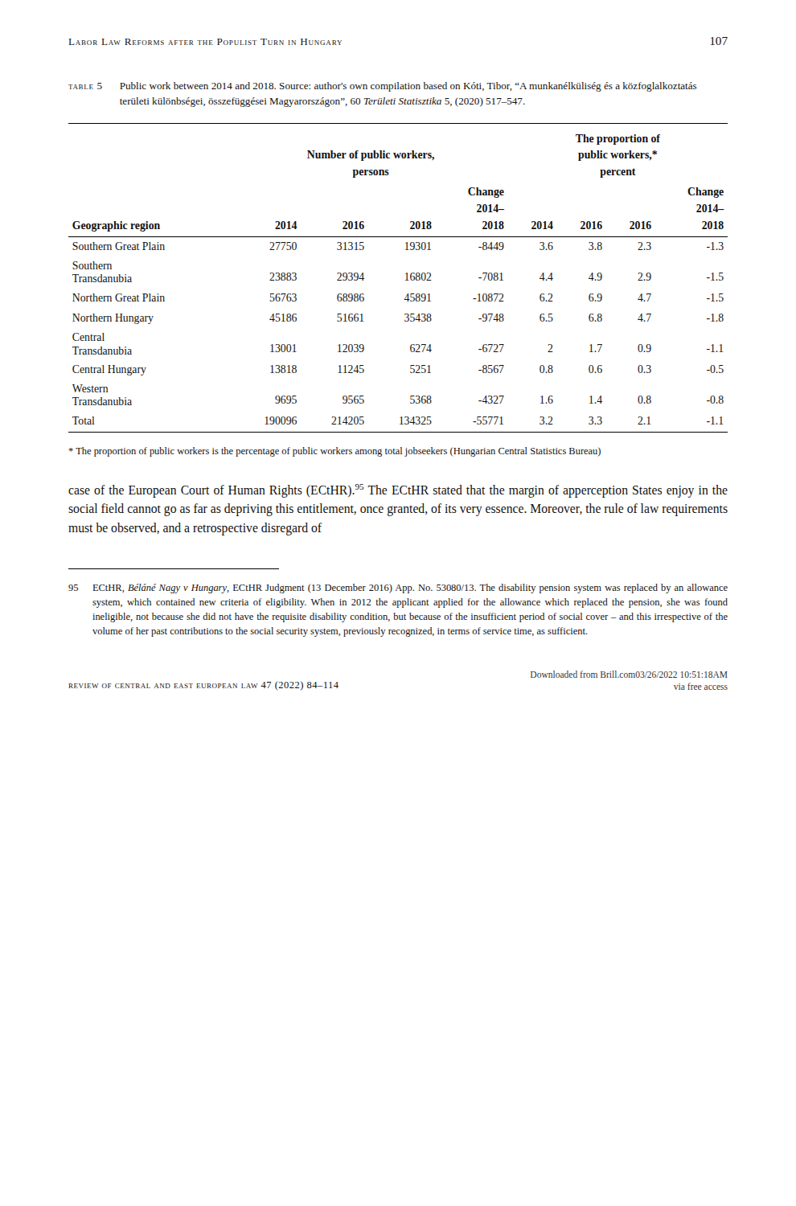Labor Law Reforms after the Populist Turn in Hungary 107
table 5 Public work between 2014 and 2018. Source: author's own compilation based on Kóti, Tibor, “A munkanélküliség és a közfoglalkoztatás területi különbségei, összefüggései Magyarországon”, 60 Területi Statisztika 5, (2020) 517–547.
| | Number of public workers, persons | The proportion of public workers,* percent |
| --- | --- | --- |
| Geographic region | 2014 | 2016 | 2018 | Change 2014– 2018 | 2014 | 2016 | 2016 | Change 2014– 2018 |
| Southern Great Plain | 27750 | 31315 | 19301 | -8449 | 3.6 | 3.8 | 2.3 | -1.3 |
| Southern Transdanubia | 23883 | 29394 | 16802 | -7081 | 4.4 | 4.9 | 2.9 | -1.5 |
| Northern Great Plain | 56763 | 68986 | 45891 | -10872 | 6.2 | 6.9 | 4.7 | -1.5 |
| Northern Hungary | 45186 | 51661 | 35438 | -9748 | 6.5 | 6.8 | 4.7 | -1.8 |
| Central Transdanubia | 13001 | 12039 | 6274 | -6727 | 2 | 1.7 | 0.9 | -1.1 |
| Central Hungary | 13818 | 11245 | 5251 | -8567 | 0.8 | 0.6 | 0.3 | -0.5 |
| Western Transdanubia | 9695 | 9565 | 5368 | -4327 | 1.6 | 1.4 | 0.8 | -0.8 |
| Total | 190096 | 214205 | 134325 | -55771 | 3.2 | 3.3 | 2.1 | -1.1 |
* The proportion of public workers is the percentage of public workers among total jobseekers (Hungarian Central Statistics Bureau)
case of the European Court of Human Rights (ECtHR).95 The ECtHR stated that the margin of apperception States enjoy in the social field cannot go as far as depriving this entitlement, once granted, of its very essence. Moreover, the rule of law requirements must be observed, and a retrospective disregard of
95 ECtHR, Béláné Nagy v Hungary, ECtHR Judgment (13 December 2016) App. No. 53080/13. The disability pension system was replaced by an allowance system, which contained new criteria of eligibility. When in 2012 the applicant applied for the allowance which replaced the pension, she was found ineligible, not because she did not have the requisite disability condition, but because of the insufficient period of social cover – and this irrespective of the volume of her past contributions to the social security system, previously recognized, in terms of service time, as sufficient.
review of central and east european law 47 (2022) 84–114 Downloaded from Brill.com03/26/2022 10:51:18AM
via free access